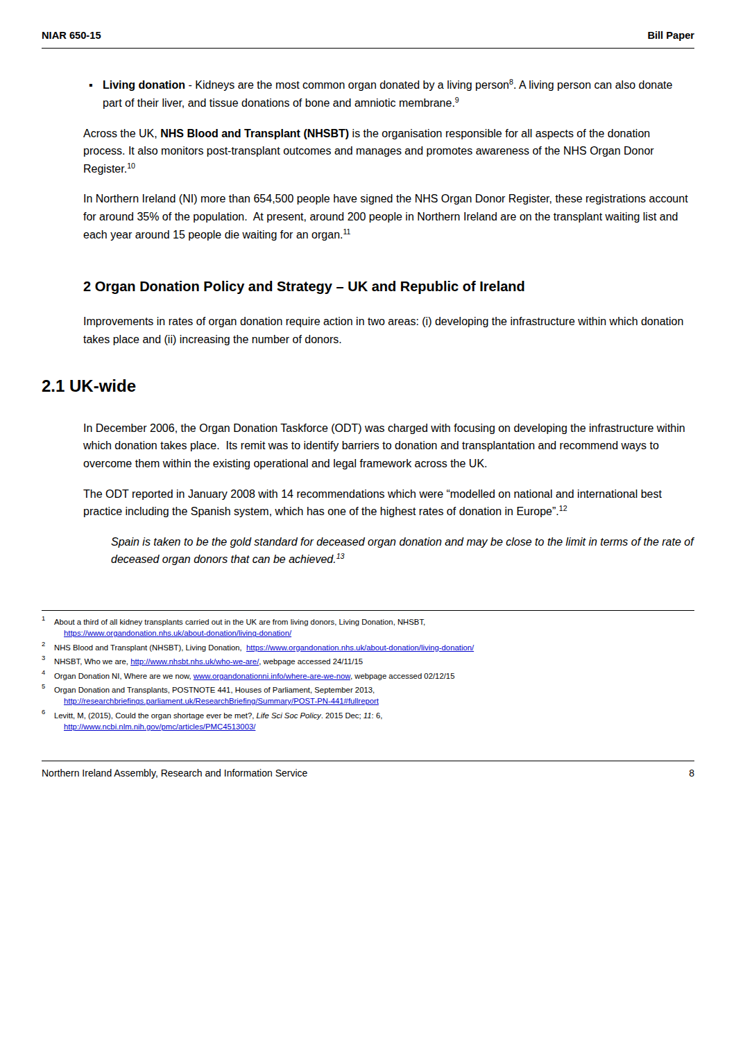NIAR 650-15 Bill Paper
Living donation - Kidneys are the most common organ donated by a living person8. A living person can also donate part of their liver, and tissue donations of bone and amniotic membrane.9
Across the UK, NHS Blood and Transplant (NHSBT) is the organisation responsible for all aspects of the donation process. It also monitors post-transplant outcomes and manages and promotes awareness of the NHS Organ Donor Register.10
In Northern Ireland (NI) more than 654,500 people have signed the NHS Organ Donor Register, these registrations account for around 35% of the population. At present, around 200 people in Northern Ireland are on the transplant waiting list and each year around 15 people die waiting for an organ.11
2 Organ Donation Policy and Strategy – UK and Republic of Ireland
Improvements in rates of organ donation require action in two areas: (i) developing the infrastructure within which donation takes place and (ii) increasing the number of donors.
2.1 UK-wide
In December 2006, the Organ Donation Taskforce (ODT) was charged with focusing on developing the infrastructure within which donation takes place. Its remit was to identify barriers to donation and transplantation and recommend ways to overcome them within the existing operational and legal framework across the UK.
The ODT reported in January 2008 with 14 recommendations which were “modelled on national and international best practice including the Spanish system, which has one of the highest rates of donation in Europe”.12
Spain is taken to be the gold standard for deceased organ donation and may be close to the limit in terms of the rate of deceased organ donors that can be achieved.13
About a third of all kidney transplants carried out in the UK are from living donors, Living Donation, NHSBT, https://www.organdonation.nhs.uk/about-donation/living-donation/
NHS Blood and Transplant (NHSBT), Living Donation, https://www.organdonation.nhs.uk/about-donation/living-donation/
NHSBT, Who we are, http://www.nhsbt.nhs.uk/who-we-are/, webpage accessed 24/11/15
Organ Donation NI, Where are we now, www.organdonationni.info/where-are-we-now, webpage accessed 02/12/15
Organ Donation and Transplants, POSTNOTE 441, Houses of Parliament, September 2013, http://researchbriefings.parliament.uk/ResearchBriefing/Summary/POST-PN-441#fullreport
Levitt, M, (2015), Could the organ shortage ever be met?, Life Sci Soc Policy. 2015 Dec; 11: 6, http://www.ncbi.nlm.nih.gov/pmc/articles/PMC4513003/
Northern Ireland Assembly, Research and Information Service 8